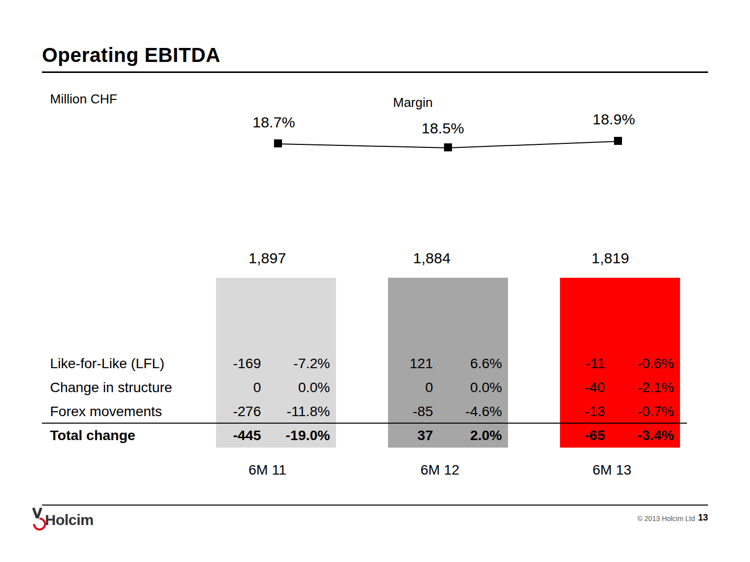Operating EBITDA
Million CHF
Margin
18.7%
18.5%
18.9%
1,897
1,884
1,819
Like-for-Like (LFL)
Change in structure
Forex movements
Total change
-169
-7.2%
0
0.0%
-276
-11.8%
-445
-19.0%
121
6.6%
0
0.0%
-85
-4.6%
37
2.0%
-11
-0.6%
-40
-2.1%
-13
-0.7%
-65
-3.4%
6M 11
6M 12
6M 13
Holcim
© 2013 Holcim Ltd
13